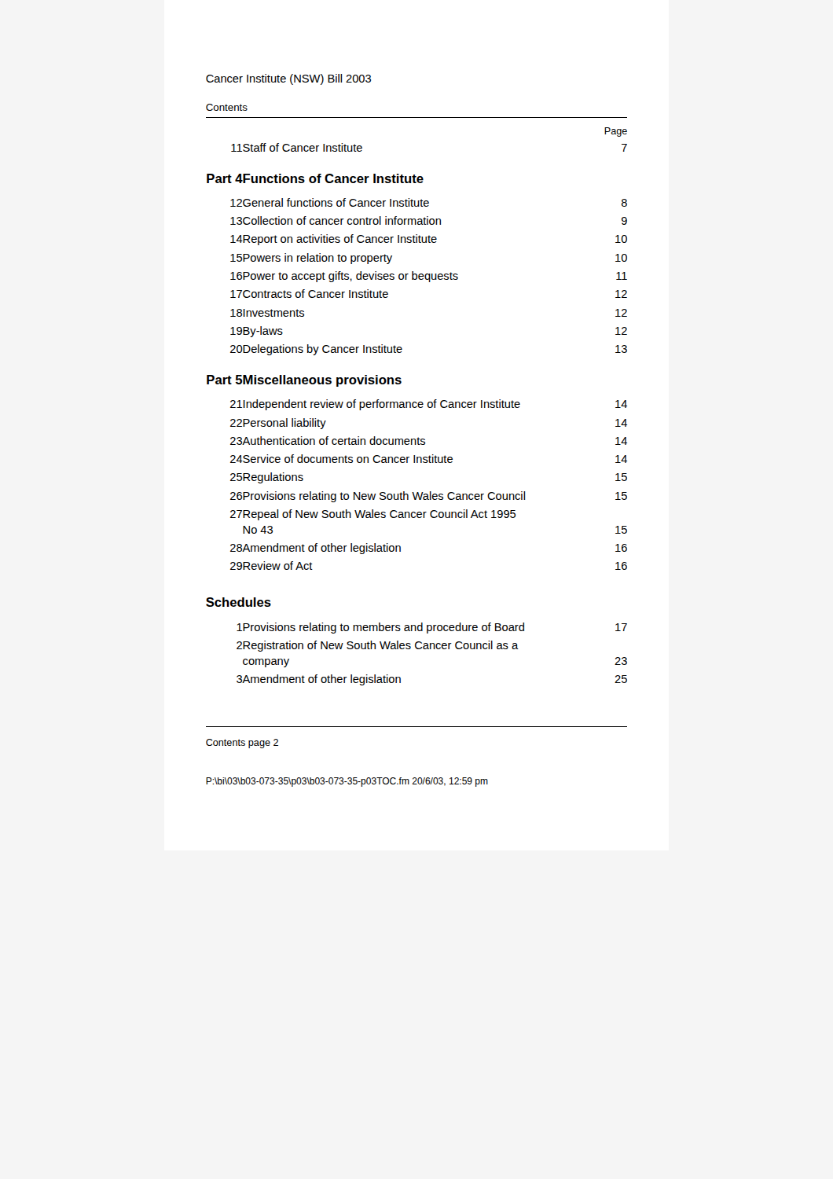Cancer Institute (NSW) Bill 2003
Contents
Page
| 11 | Staff of Cancer Institute | 7 |
| Part 4 | Functions of Cancer Institute |
| 12 | General functions of Cancer Institute | 8 |
| 13 | Collection of cancer control information | 9 |
| 14 | Report on activities of Cancer Institute | 10 |
| 15 | Powers in relation to property | 10 |
| 16 | Power to accept gifts, devises or bequests | 11 |
| 17 | Contracts of Cancer Institute | 12 |
| 18 | Investments | 12 |
| 19 | By-laws | 12 |
| 20 | Delegations by Cancer Institute | 13 |
| Part 5 | Miscellaneous provisions |
| 21 | Independent review of performance of Cancer Institute | 14 |
| 22 | Personal liability | 14 |
| 23 | Authentication of certain documents | 14 |
| 24 | Service of documents on Cancer Institute | 14 |
| 25 | Regulations | 15 |
| 26 | Provisions relating to New South Wales Cancer Council | 15 |
| 27 | Repeal of New South Wales Cancer Council Act 1995 No 43 | 15 |
| 28 | Amendment of other legislation | 16 |
| 29 | Review of Act | 16 |
Schedules
| 1 | Provisions relating to members and procedure of Board | 17 |
| 2 | Registration of New South Wales Cancer Council as a company | 23 |
| 3 | Amendment of other legislation | 25 |
Contents page 2
P:\bi\03\b03-073-35\p03\b03-073-35-p03TOC.fm 20/6/03, 12:59 pm